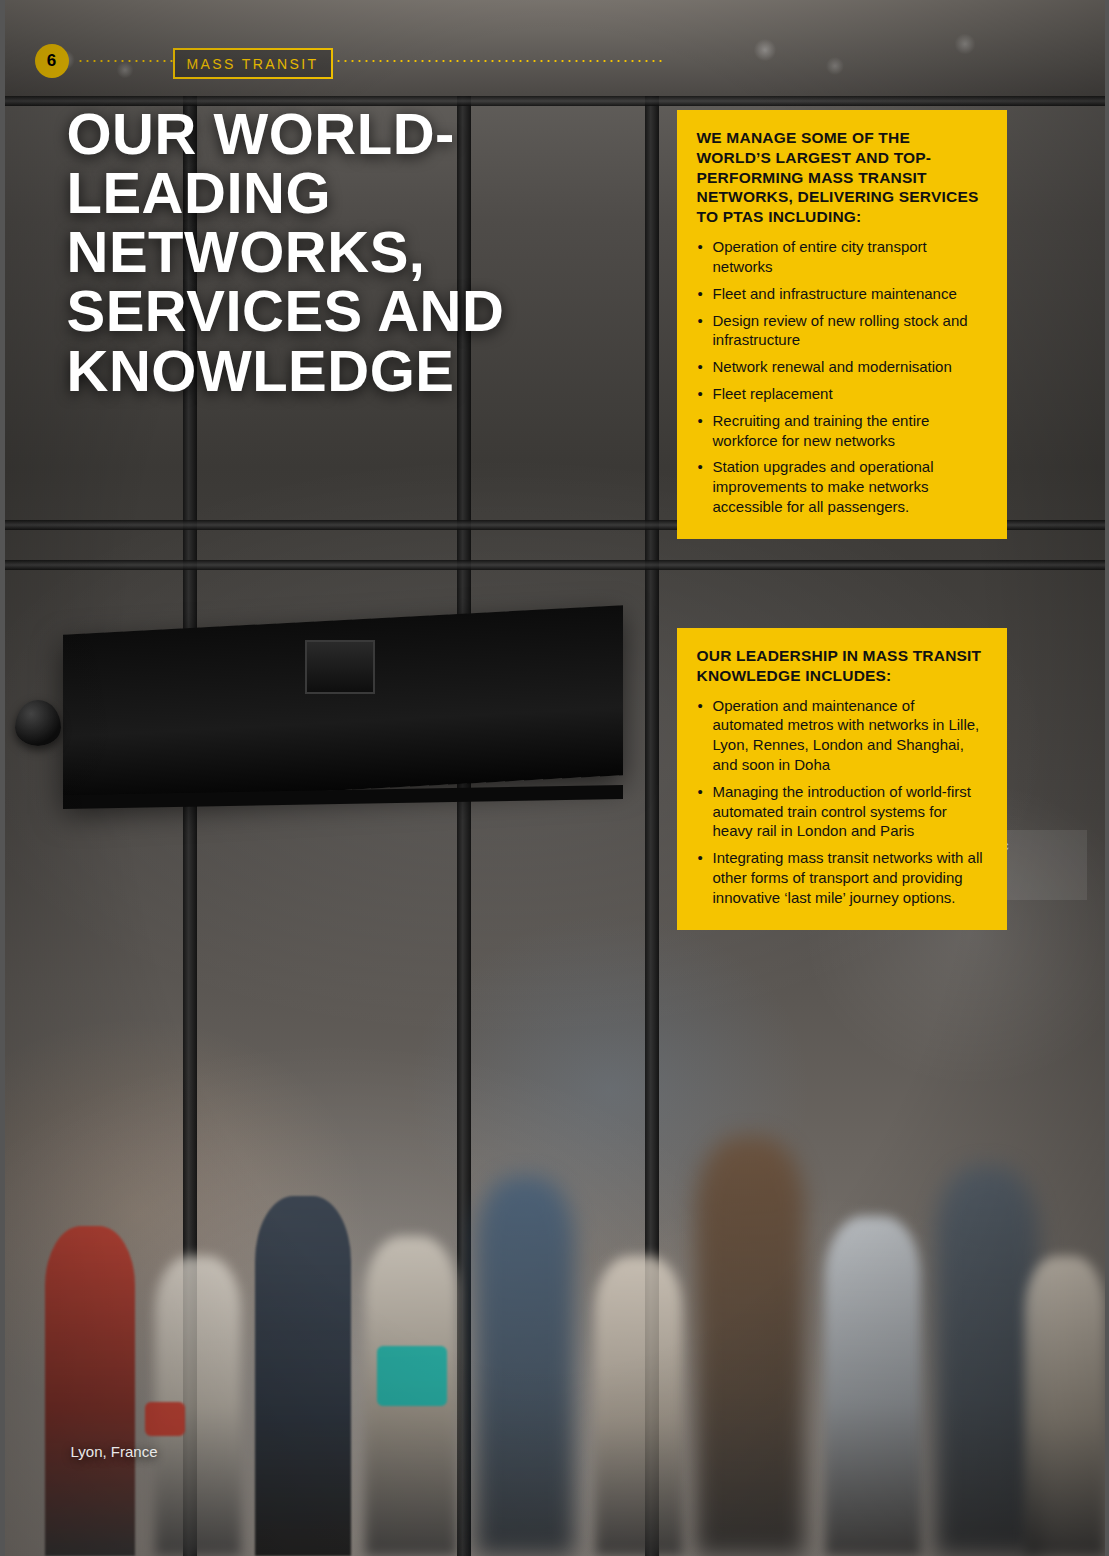Direc
CH
par l
6
MASS TRANSIT
Our world-leading networks, services and knowledge
We manage some of the world’s largest and top-performing mass transit networks, delivering services to PTAs including:
Operation of entire city transport networks
Fleet and infrastructure maintenance
Design review of new rolling stock and infrastructure
Network renewal and modernisation
Fleet replacement
Recruiting and training the entire workforce for new networks
Station upgrades and operational improvements to make networks accessible for all passengers.
Our leadership in mass transit knowledge includes:
Operation and maintenance of automated metros with networks in Lille, Lyon, Rennes, London and Shanghai, and soon in Doha
Managing the introduction of world-first automated train control systems for heavy rail in London and Paris
Integrating mass transit networks with all other forms of transport and providing innovative ‘last mile’ journey options.
Lyon, France